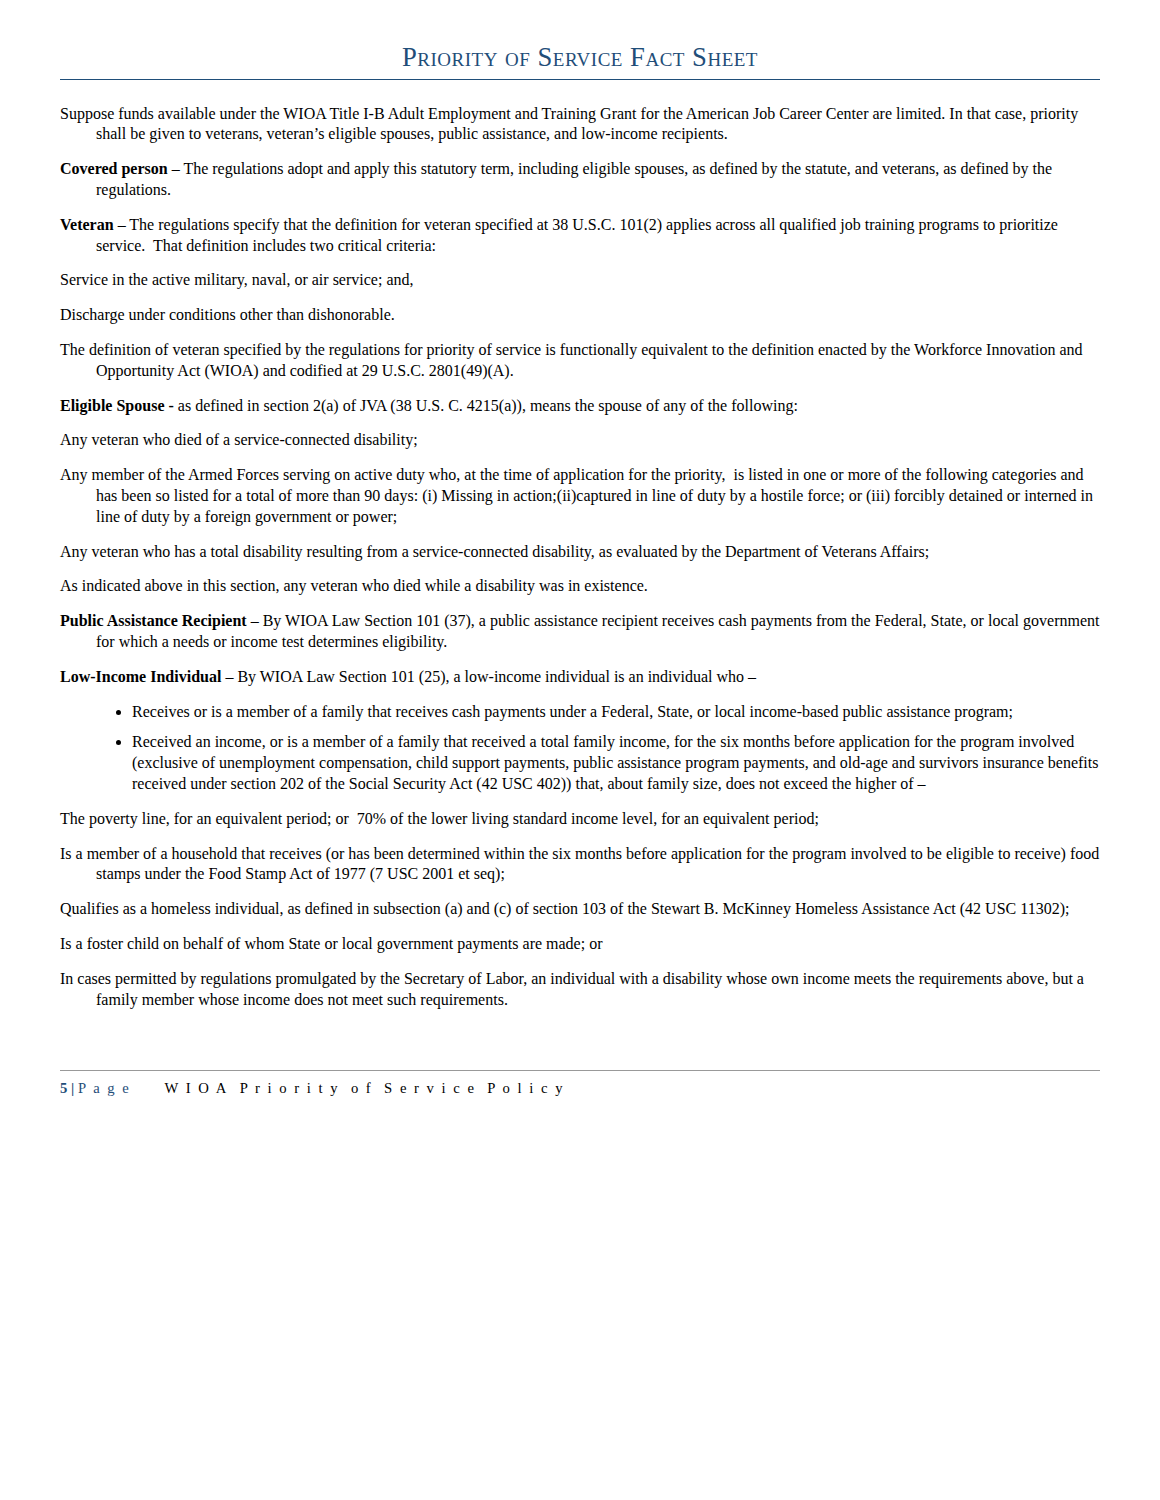Priority of Service Fact Sheet
Suppose funds available under the WIOA Title I-B Adult Employment and Training Grant for the American Job Career Center are limited. In that case, priority shall be given to veterans, veteran’s eligible spouses, public assistance, and low-income recipients.
Covered person – The regulations adopt and apply this statutory term, including eligible spouses, as defined by the statute, and veterans, as defined by the regulations.
Veteran – The regulations specify that the definition for veteran specified at 38 U.S.C. 101(2) applies across all qualified job training programs to prioritize service. That definition includes two critical criteria:
Service in the active military, naval, or air service; and,
Discharge under conditions other than dishonorable.
The definition of veteran specified by the regulations for priority of service is functionally equivalent to the definition enacted by the Workforce Innovation and Opportunity Act (WIOA) and codified at 29 U.S.C. 2801(49)(A).
Eligible Spouse - as defined in section 2(a) of JVA (38 U.S. C. 4215(a)), means the spouse of any of the following:
Any veteran who died of a service-connected disability;
Any member of the Armed Forces serving on active duty who, at the time of application for the priority, is listed in one or more of the following categories and has been so listed for a total of more than 90 days: (i) Missing in action;(ii)captured in line of duty by a hostile force; or (iii) forcibly detained or interned in line of duty by a foreign government or power;
Any veteran who has a total disability resulting from a service-connected disability, as evaluated by the Department of Veterans Affairs;
As indicated above in this section, any veteran who died while a disability was in existence.
Public Assistance Recipient – By WIOA Law Section 101 (37), a public assistance recipient receives cash payments from the Federal, State, or local government for which a needs or income test determines eligibility.
Low-Income Individual – By WIOA Law Section 101 (25), a low-income individual is an individual who –
Receives or is a member of a family that receives cash payments under a Federal, State, or local income-based public assistance program;
Received an income, or is a member of a family that received a total family income, for the six months before application for the program involved (exclusive of unemployment compensation, child support payments, public assistance program payments, and old-age and survivors insurance benefits received under section 202 of the Social Security Act (42 USC 402)) that, about family size, does not exceed the higher of –
The poverty line, for an equivalent period; or 70% of the lower living standard income level, for an equivalent period;
Is a member of a household that receives (or has been determined within the six months before application for the program involved to be eligible to receive) food stamps under the Food Stamp Act of 1977 (7 USC 2001 et seq);
Qualifies as a homeless individual, as defined in subsection (a) and (c) of section 103 of the Stewart B. McKinney Homeless Assistance Act (42 USC 11302);
Is a foster child on behalf of whom State or local government payments are made; or
In cases permitted by regulations promulgated by the Secretary of Labor, an individual with a disability whose own income meets the requirements above, but a family member whose income does not meet such requirements.
5 | P a g e W I O A P r i o r i t y o f S e r v i c e P o l i c y